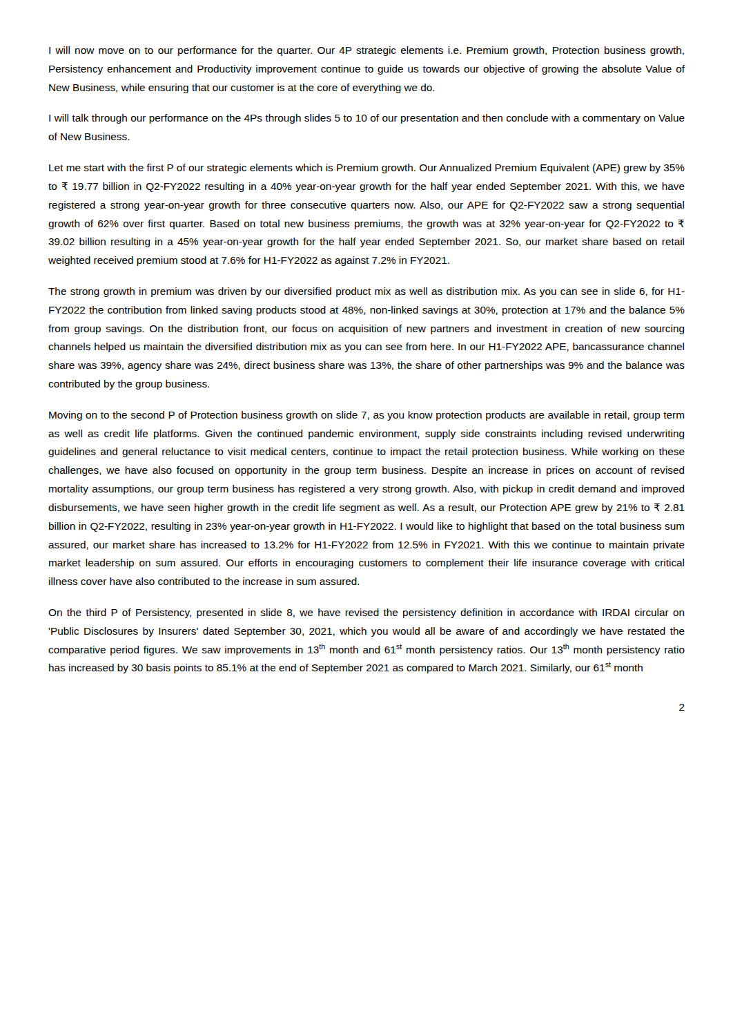I will now move on to our performance for the quarter. Our 4P strategic elements i.e. Premium growth, Protection business growth, Persistency enhancement and Productivity improvement continue to guide us towards our objective of growing the absolute Value of New Business, while ensuring that our customer is at the core of everything we do.
I will talk through our performance on the 4Ps through slides 5 to 10 of our presentation and then conclude with a commentary on Value of New Business.
Let me start with the first P of our strategic elements which is Premium growth. Our Annualized Premium Equivalent (APE) grew by 35% to ₹ 19.77 billion in Q2-FY2022 resulting in a 40% year-on-year growth for the half year ended September 2021. With this, we have registered a strong year-on-year growth for three consecutive quarters now. Also, our APE for Q2-FY2022 saw a strong sequential growth of 62% over first quarter. Based on total new business premiums, the growth was at 32% year-on-year for Q2-FY2022 to ₹ 39.02 billion resulting in a 45% year-on-year growth for the half year ended September 2021. So, our market share based on retail weighted received premium stood at 7.6% for H1-FY2022 as against 7.2% in FY2021.
The strong growth in premium was driven by our diversified product mix as well as distribution mix. As you can see in slide 6, for H1-FY2022 the contribution from linked saving products stood at 48%, non-linked savings at 30%, protection at 17% and the balance 5% from group savings. On the distribution front, our focus on acquisition of new partners and investment in creation of new sourcing channels helped us maintain the diversified distribution mix as you can see from here. In our H1-FY2022 APE, bancassurance channel share was 39%, agency share was 24%, direct business share was 13%, the share of other partnerships was 9% and the balance was contributed by the group business.
Moving on to the second P of Protection business growth on slide 7, as you know protection products are available in retail, group term as well as credit life platforms. Given the continued pandemic environment, supply side constraints including revised underwriting guidelines and general reluctance to visit medical centers, continue to impact the retail protection business. While working on these challenges, we have also focused on opportunity in the group term business. Despite an increase in prices on account of revised mortality assumptions, our group term business has registered a very strong growth. Also, with pickup in credit demand and improved disbursements, we have seen higher growth in the credit life segment as well. As a result, our Protection APE grew by 21% to ₹ 2.81 billion in Q2-FY2022, resulting in 23% year-on-year growth in H1-FY2022. I would like to highlight that based on the total business sum assured, our market share has increased to 13.2% for H1-FY2022 from 12.5% in FY2021. With this we continue to maintain private market leadership on sum assured. Our efforts in encouraging customers to complement their life insurance coverage with critical illness cover have also contributed to the increase in sum assured.
On the third P of Persistency, presented in slide 8, we have revised the persistency definition in accordance with IRDAI circular on 'Public Disclosures by Insurers' dated September 30, 2021, which you would all be aware of and accordingly we have restated the comparative period figures. We saw improvements in 13th month and 61st month persistency ratios. Our 13th month persistency ratio has increased by 30 basis points to 85.1% at the end of September 2021 as compared to March 2021. Similarly, our 61st month
2